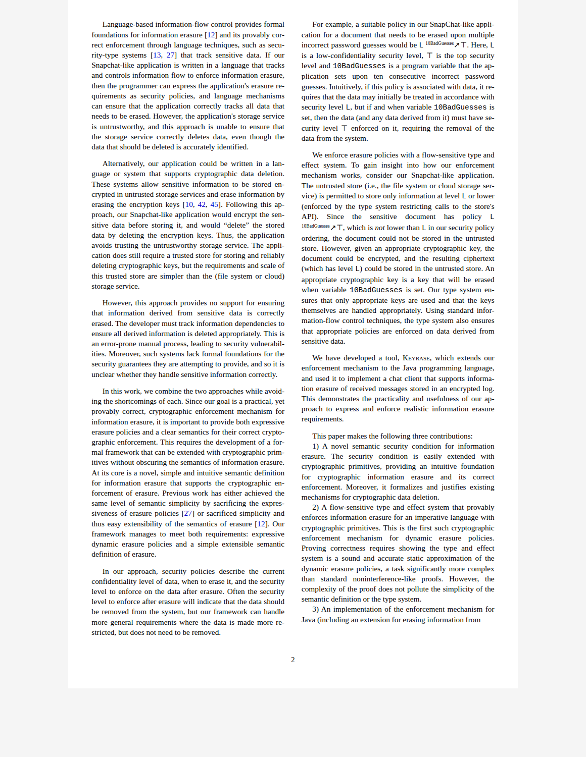Language-based information-flow control provides formal foundations for information erasure [12] and its provably correct enforcement through language techniques, such as security-type systems [13, 27] that track sensitive data. If our Snapchat-like application is written in a language that tracks and controls information flow to enforce information erasure, then the programmer can express the application's erasure requirements as security policies, and language mechanisms can ensure that the application correctly tracks all data that needs to be erased. However, the application's storage service is untrustworthy, and this approach is unable to ensure that the storage service correctly deletes data, even though the data that should be deleted is accurately identified.
Alternatively, our application could be written in a language or system that supports cryptographic data deletion. These systems allow sensitive information to be stored encrypted in untrusted storage services and erase information by erasing the encryption keys [10, 42, 45]. Following this approach, our Snapchat-like application would encrypt the sensitive data before storing it, and would “delete” the stored data by deleting the encryption keys. Thus, the application avoids trusting the untrustworthy storage service. The application does still require a trusted store for storing and reliably deleting cryptographic keys, but the requirements and scale of this trusted store are simpler than the (file system or cloud) storage service.
However, this approach provides no support for ensuring that information derived from sensitive data is correctly erased. The developer must track information dependencies to ensure all derived information is deleted appropriately. This is an error-prone manual process, leading to security vulnerabilities. Moreover, such systems lack formal foundations for the security guarantees they are attempting to provide, and so it is unclear whether they handle sensitive information correctly.
In this work, we combine the two approaches while avoiding the shortcomings of each. Since our goal is a practical, yet provably correct, cryptographic enforcement mechanism for information erasure, it is important to provide both expressive erasure policies and a clear semantics for their correct cryptographic enforcement. This requires the development of a formal framework that can be extended with cryptographic primitives without obscuring the semantics of information erasure. At its core is a novel, simple and intuitive semantic definition for information erasure that supports the cryptographic enforcement of erasure. Previous work has either achieved the same level of semantic simplicity by sacrificing the expressiveness of erasure policies [27] or sacrificed simplicity and thus easy extensibility of the semantics of erasure [12]. Our framework manages to meet both requirements: expressive dynamic erasure policies and a simple extensible semantic definition of erasure.
In our approach, security policies describe the current confidentiality level of data, when to erase it, and the security level to enforce on the data after erasure. Often the security level to enforce after erasure will indicate that the data should be removed from the system, but our framework can handle more general requirements where the data is made more restricted, but does not need to be removed.
For example, a suitable policy in our SnapChat-like application for a document that needs to be erased upon multiple incorrect password guesses would be L 10BadGuesses↗⊤. Here, L is a low-confidentiality security level, ⊤ is the top security level and 10BadGuesses is a program variable that the application sets upon ten consecutive incorrect password guesses. Intuitively, if this policy is associated with data, it requires that the data may initially be treated in accordance with security level L, but if and when variable 10BadGuesses is set, then the data (and any data derived from it) must have security level ⊤ enforced on it, requiring the removal of the data from the system.
We enforce erasure policies with a flow-sensitive type and effect system. To gain insight into how our enforcement mechanism works, consider our Snapchat-like application. The untrusted store (i.e., the file system or cloud storage service) is permitted to store only information at level L or lower (enforced by the type system restricting calls to the store's API). Since the sensitive document has policy L 10BadGuesses↗⊤, which is not lower than L in our security policy ordering, the document could not be stored in the untrusted store. However, given an appropriate cryptographic key, the document could be encrypted, and the resulting ciphertext (which has level L) could be stored in the untrusted store. An appropriate cryptographic key is a key that will be erased when variable 10BadGuesses is set. Our type system ensures that only appropriate keys are used and that the keys themselves are handled appropriately. Using standard information-flow control techniques, the type system also ensures that appropriate policies are enforced on data derived from sensitive data.
We have developed a tool, Keyrase, which extends our enforcement mechanism to the Java programming language, and used it to implement a chat client that supports information erasure of received messages stored in an encrypted log. This demonstrates the practicality and usefulness of our approach to express and enforce realistic information erasure requirements.
This paper makes the following three contributions:
1) A novel semantic security condition for information erasure. The security condition is easily extended with cryptographic primitives, providing an intuitive foundation for cryptographic information erasure and its correct enforcement. Moreover, it formalizes and justifies existing mechanisms for cryptographic data deletion.
2) A flow-sensitive type and effect system that provably enforces information erasure for an imperative language with cryptographic primitives. This is the first such cryptographic enforcement mechanism for dynamic erasure policies. Proving correctness requires showing the type and effect system is a sound and accurate static approximation of the dynamic erasure policies, a task significantly more complex than standard noninterference-like proofs. However, the complexity of the proof does not pollute the simplicity of the semantic definition or the type system.
3) An implementation of the enforcement mechanism for Java (including an extension for erasing information from
2